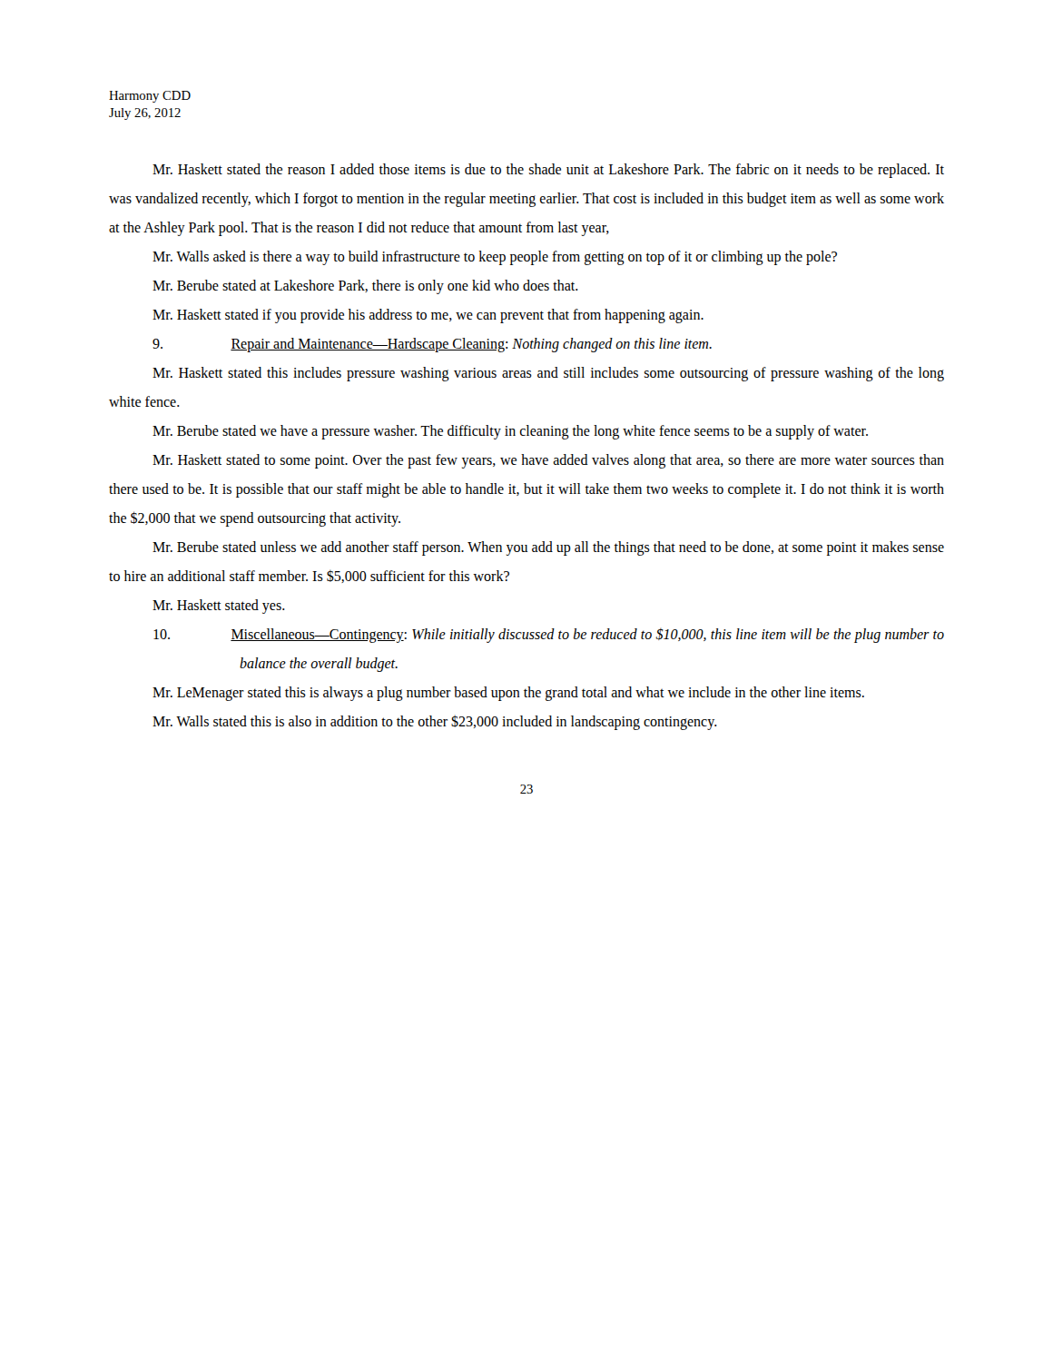Harmony CDD
July 26, 2012
Mr. Haskett stated the reason I added those items is due to the shade unit at Lakeshore Park. The fabric on it needs to be replaced. It was vandalized recently, which I forgot to mention in the regular meeting earlier. That cost is included in this budget item as well as some work at the Ashley Park pool. That is the reason I did not reduce that amount from last year,
Mr. Walls asked is there a way to build infrastructure to keep people from getting on top of it or climbing up the pole?
Mr. Berube stated at Lakeshore Park, there is only one kid who does that.
Mr. Haskett stated if you provide his address to me, we can prevent that from happening again.
9. Repair and Maintenance—Hardscape Cleaning: Nothing changed on this line item.
Mr. Haskett stated this includes pressure washing various areas and still includes some outsourcing of pressure washing of the long white fence.
Mr. Berube stated we have a pressure washer. The difficulty in cleaning the long white fence seems to be a supply of water.
Mr. Haskett stated to some point. Over the past few years, we have added valves along that area, so there are more water sources than there used to be. It is possible that our staff might be able to handle it, but it will take them two weeks to complete it. I do not think it is worth the $2,000 that we spend outsourcing that activity.
Mr. Berube stated unless we add another staff person. When you add up all the things that need to be done, at some point it makes sense to hire an additional staff member. Is $5,000 sufficient for this work?
Mr. Haskett stated yes.
10. Miscellaneous—Contingency: While initially discussed to be reduced to $10,000, this line item will be the plug number to balance the overall budget.
Mr. LeMenager stated this is always a plug number based upon the grand total and what we include in the other line items.
Mr. Walls stated this is also in addition to the other $23,000 included in landscaping contingency.
23